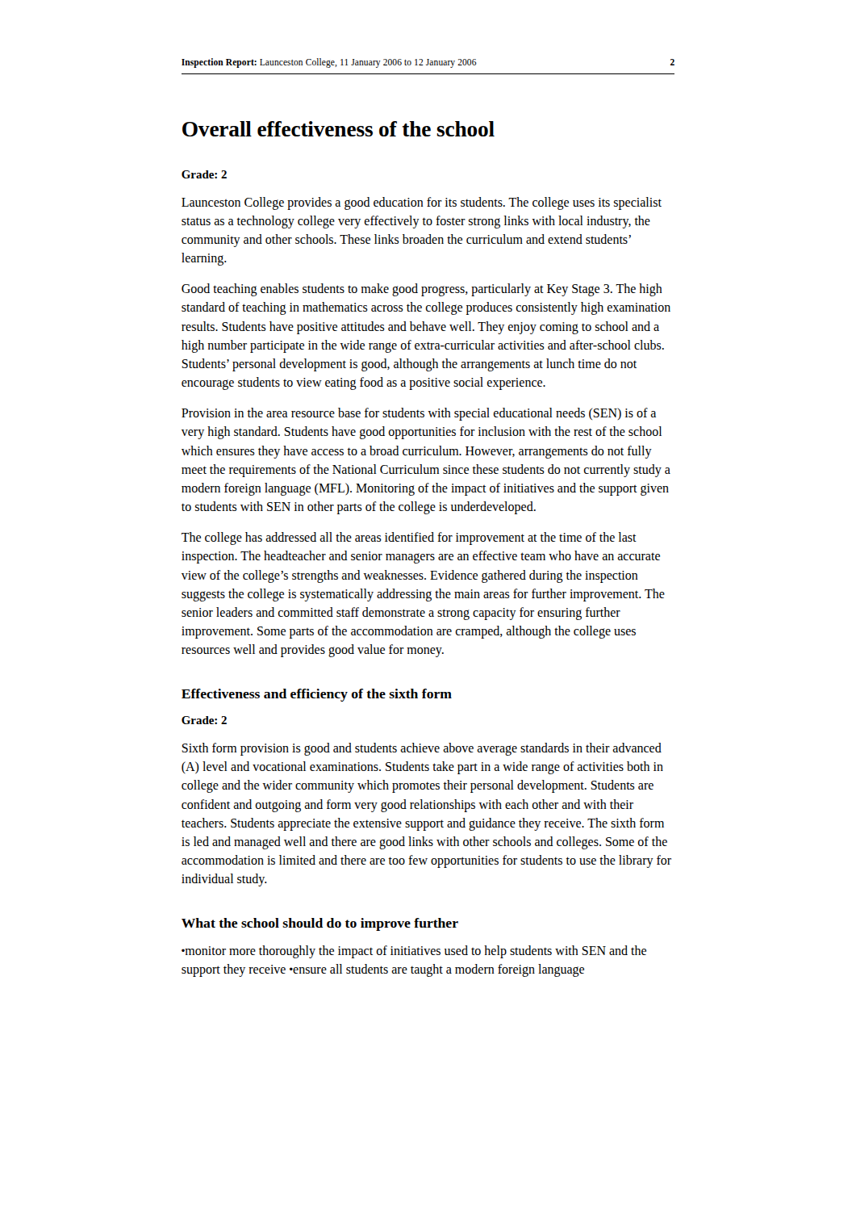Inspection Report: Launceston College, 11 January 2006 to 12 January 2006
2
Overall effectiveness of the school
Grade: 2
Launceston College provides a good education for its students. The college uses its specialist status as a technology college very effectively to foster strong links with local industry, the community and other schools. These links broaden the curriculum and extend students’ learning.
Good teaching enables students to make good progress, particularly at Key Stage 3. The high standard of teaching in mathematics across the college produces consistently high examination results. Students have positive attitudes and behave well. They enjoy coming to school and a high number participate in the wide range of extra-curricular activities and after-school clubs. Students’ personal development is good, although the arrangements at lunch time do not encourage students to view eating food as a positive social experience.
Provision in the area resource base for students with special educational needs (SEN) is of a very high standard. Students have good opportunities for inclusion with the rest of the school which ensures they have access to a broad curriculum. However, arrangements do not fully meet the requirements of the National Curriculum since these students do not currently study a modern foreign language (MFL). Monitoring of the impact of initiatives and the support given to students with SEN in other parts of the college is underdeveloped.
The college has addressed all the areas identified for improvement at the time of the last inspection. The headteacher and senior managers are an effective team who have an accurate view of the college’s strengths and weaknesses. Evidence gathered during the inspection suggests the college is systematically addressing the main areas for further improvement. The senior leaders and committed staff demonstrate a strong capacity for ensuring further improvement. Some parts of the accommodation are cramped, although the college uses resources well and provides good value for money.
Effectiveness and efficiency of the sixth form
Grade: 2
Sixth form provision is good and students achieve above average standards in their advanced (A) level and vocational examinations. Students take part in a wide range of activities both in college and the wider community which promotes their personal development. Students are confident and outgoing and form very good relationships with each other and with their teachers. Students appreciate the extensive support and guidance they receive. The sixth form is led and managed well and there are good links with other schools and colleges. Some of the accommodation is limited and there are too few opportunities for students to use the library for individual study.
What the school should do to improve further
•monitor more thoroughly the impact of initiatives used to help students with SEN and the support they receive •ensure all students are taught a modern foreign language